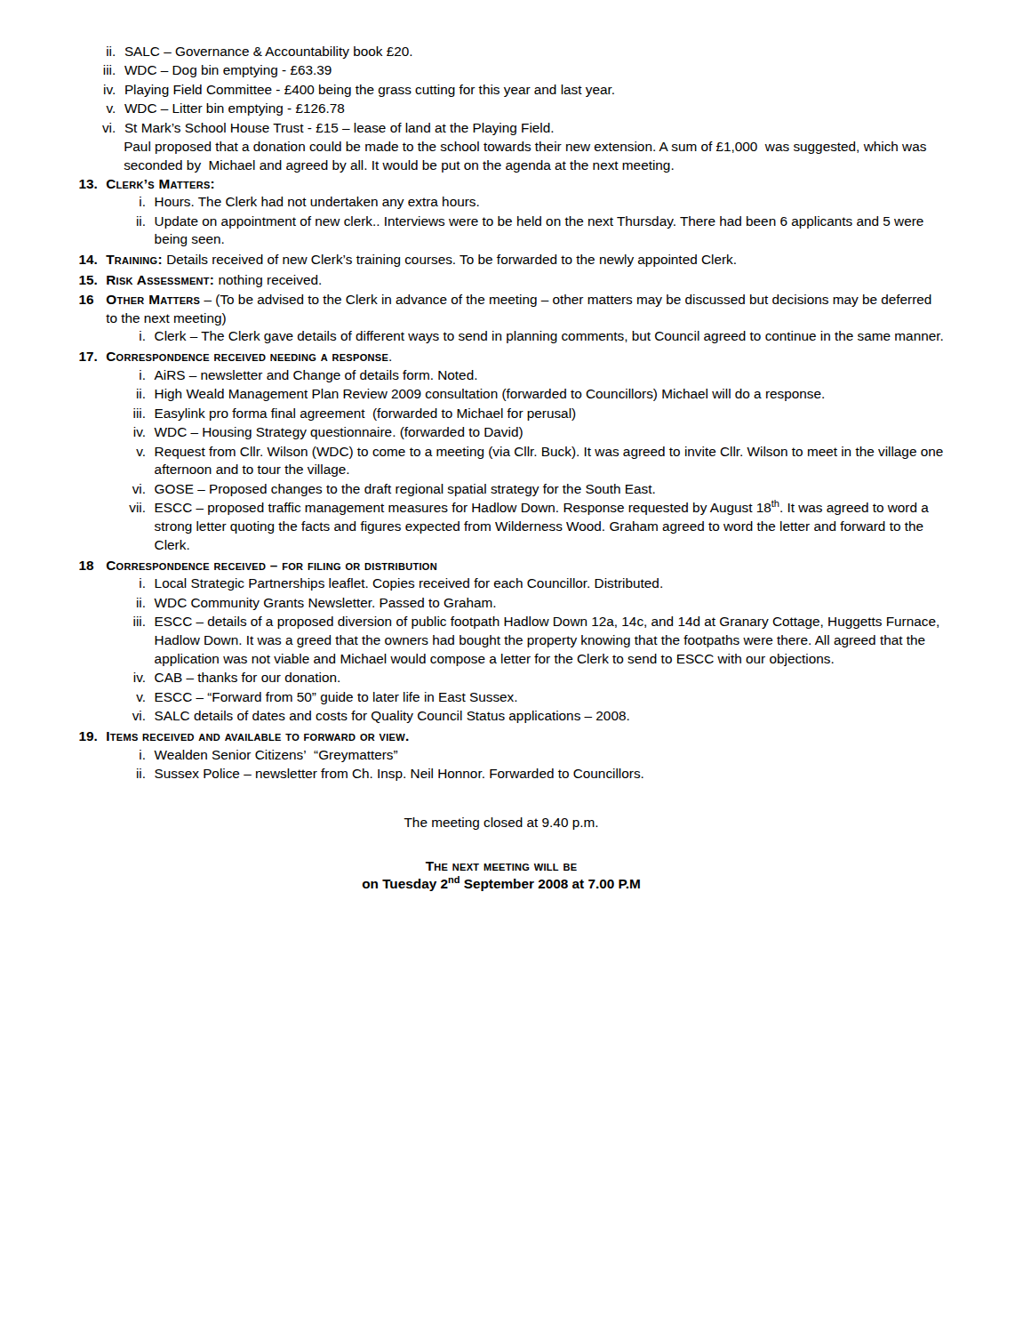SALC – Governance & Accountability book £20.
WDC – Dog bin emptying - £63.39
Playing Field Committee - £400 being the grass cutting for this year and last year.
WDC – Litter bin emptying - £126.78
St Mark’s School House Trust - £15 – lease of land at the Playing Field.
Paul proposed that a donation could be made to the school towards their new extension. A sum of £1,000 was suggested, which was seconded by Michael and agreed by all. It would be put on the agenda at the next meeting.
13.
Clerk’s Matters:
Hours. The Clerk had not undertaken any extra hours.
Update on appointment of new clerk.. Interviews were to be held on the next Thursday. There had been 6 applicants and 5 were being seen.
14.
Training: Details received of new Clerk’s training courses. To be forwarded to the newly appointed Clerk.
15.
Risk Assessment: nothing received.
16
Other Matters – (To be advised to the Clerk in advance of the meeting – other matters may be discussed but decisions may be deferred to the next meeting)
Clerk – The Clerk gave details of different ways to send in planning comments, but Council agreed to continue in the same manner.
17.
Correspondence received needing a response.
AiRS – newsletter and Change of details form. Noted.
High Weald Management Plan Review 2009 consultation (forwarded to Councillors) Michael will do a response.
Easylink pro forma final agreement (forwarded to Michael for perusal)
WDC – Housing Strategy questionnaire. (forwarded to David)
Request from Cllr. Wilson (WDC) to come to a meeting (via Cllr. Buck). It was agreed to invite Cllr. Wilson to meet in the village one afternoon and to tour the village.
GOSE – Proposed changes to the draft regional spatial strategy for the South East.
ESCC – proposed traffic management measures for Hadlow Down. Response requested by August 18th. It was agreed to word a strong letter quoting the facts and figures expected from Wilderness Wood. Graham agreed to word the letter and forward to the Clerk.
18
Correspondence received – for filing or distribution
Local Strategic Partnerships leaflet. Copies received for each Councillor. Distributed.
WDC Community Grants Newsletter. Passed to Graham.
ESCC – details of a proposed diversion of public footpath Hadlow Down 12a, 14c, and 14d at Granary Cottage, Huggetts Furnace, Hadlow Down. It was a greed that the owners had bought the property knowing that the footpaths were there. All agreed that the application was not viable and Michael would compose a letter for the Clerk to send to ESCC with our objections.
CAB – thanks for our donation.
ESCC – “Forward from 50” guide to later life in East Sussex.
SALC details of dates and costs for Quality Council Status applications – 2008.
19.
Items received and available to forward or view.
Wealden Senior Citizens’ “Greymatters”
Sussex Police – newsletter from Ch. Insp. Neil Honnor. Forwarded to Councillors.
The meeting closed at 9.40 p.m.
The next meeting will be
on Tuesday 2nd September 2008 at 7.00 P.M